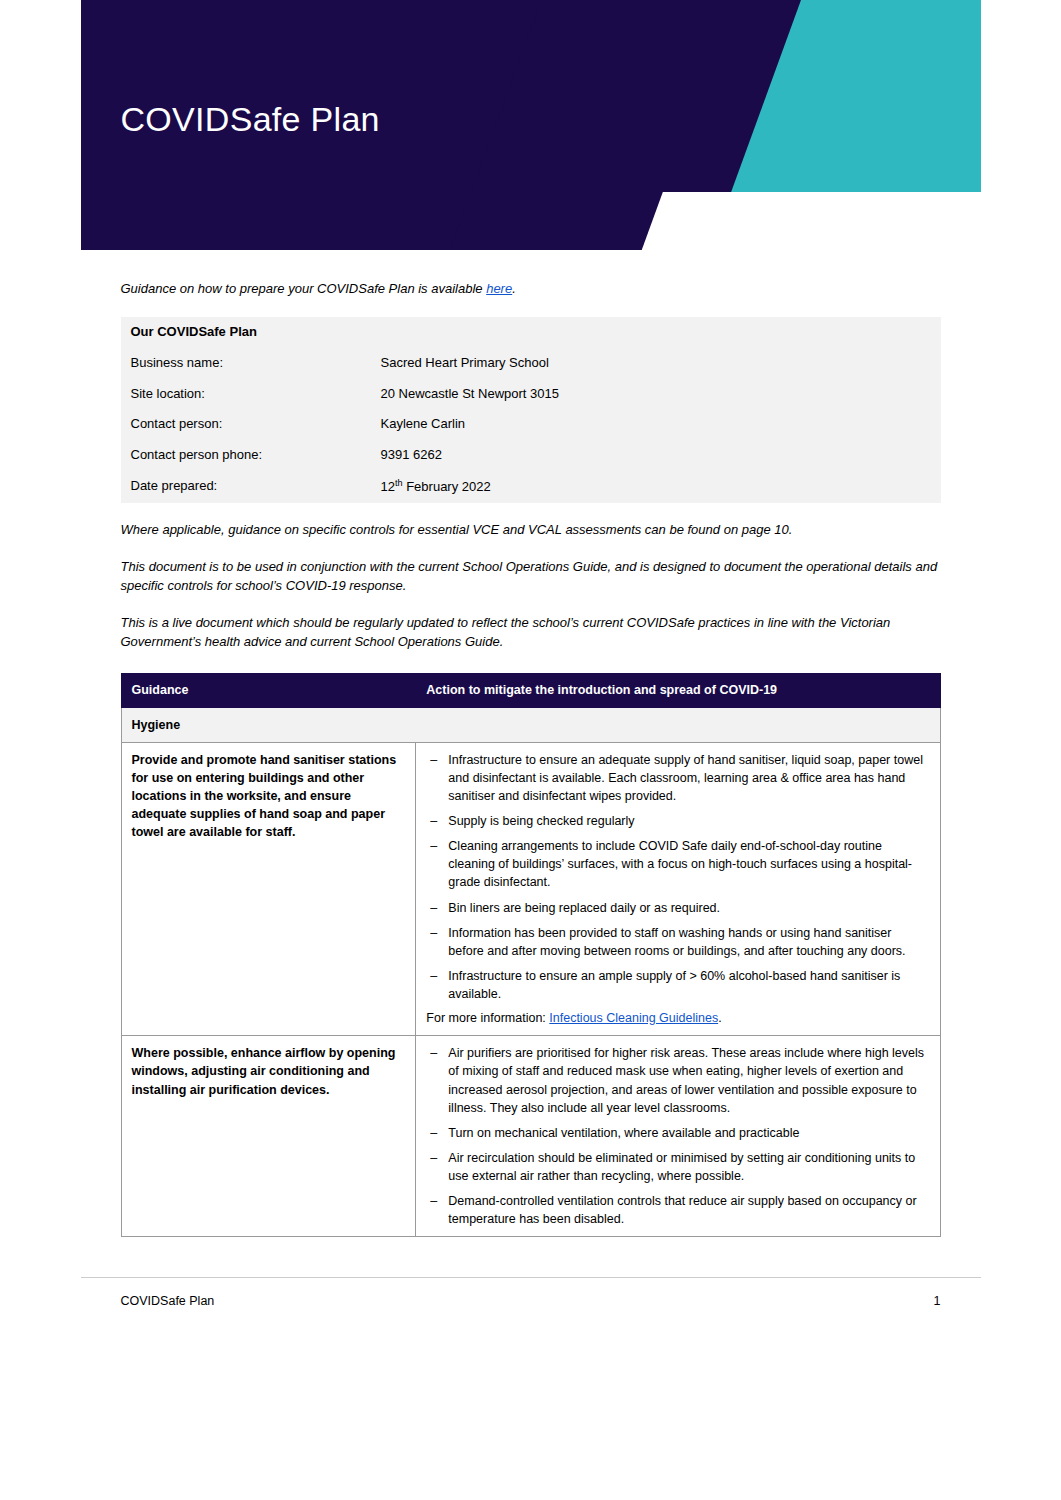COVIDSafe Plan
Guidance on how to prepare your COVIDSafe Plan is available here.
| Our COVIDSafe Plan |
| Business name: | Sacred Heart Primary School |
| Site location: | 20 Newcastle St Newport 3015 |
| Contact person: | Kaylene Carlin |
| Contact person phone: | 9391 6262 |
| Date prepared: | 12 th February 2022 |
Where applicable, guidance on specific controls for essential VCE and VCAL assessments can be found on page 10.
This document is to be used in conjunction with the current School Operations Guide, and is designed to document the operational details and specific controls for school’s COVID-19 response.
This is a live document which should be regularly updated to reflect the school’s current COVIDSafe practices in line with the Victorian Government’s health advice and current School Operations Guide.
| Guidance | Action to mitigate the introduction and spread of COVID-19 |
| --- | --- |
| Hygiene |
| Provide and promote hand sanitiser stations for use on entering buildings and other locations in the worksite, and ensure adequate supplies of hand soap and paper towel are available for staff. | Infrastructure to ensure an adequate supply of hand sanitiser, liquid soap, paper towel and disinfectant is available. Each classroom, learning area & office area has hand sanitiser and disinfectant wipes provided. Supply is being checked regularly Cleaning arrangements to include COVID Safe daily end-of-school-day routine cleaning of buildings’ surfaces, with a focus on high-touch surfaces using a hospital-grade disinfectant. Bin liners are being replaced daily or as required. Information has been provided to staff on washing hands or using hand sanitiser before and after moving between rooms or buildings, and after touching any doors. Infrastructure to ensure an ample supply of > 60% alcohol-based hand sanitiser is available. For more information: Infectious Cleaning Guidelines . |
| Where possible, enhance airflow by opening windows, adjusting air conditioning and installing air purification devices. | Air purifiers are prioritised for higher risk areas. These areas include where high levels of mixing of staff and reduced mask use when eating, higher levels of exertion and increased aerosol projection, and areas of lower ventilation and possible exposure to illness. They also include all year level classrooms. Turn on mechanical ventilation, where available and practicable Air recirculation should be eliminated or minimised by setting air conditioning units to use external air rather than recycling, where possible. Demand-controlled ventilation controls that reduce air supply based on occupancy or temperature has been disabled. |
COVIDSafe Plan 1